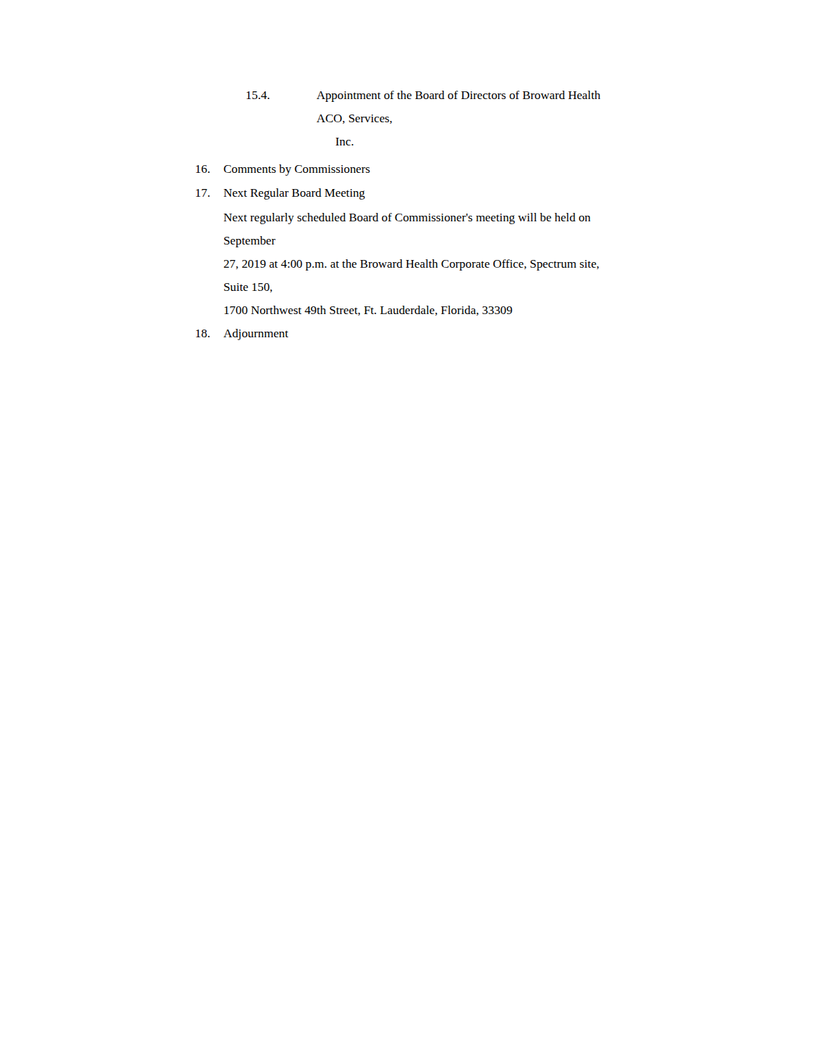15.4. Appointment of the Board of Directors of Broward Health ACO, Services,Inc.
16. Comments by Commissioners
17. Next Regular Board Meeting
Next regularly scheduled Board of Commissioner's meeting will be held on September
27, 2019 at 4:00 p.m. at the Broward Health Corporate Office, Spectrum site, Suite 150,
1700 Northwest 49th Street, Ft. Lauderdale, Florida, 33309
18. Adjournment